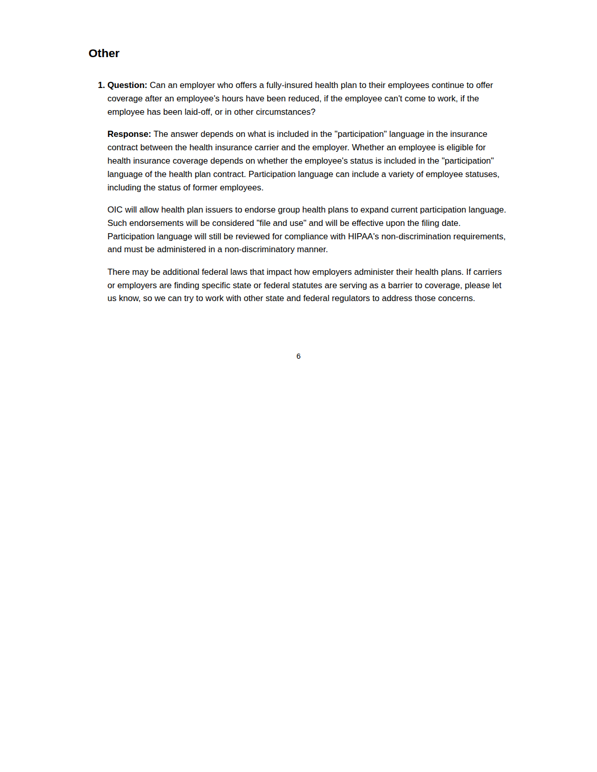Other
Question: Can an employer who offers a fully-insured health plan to their employees continue to offer coverage after an employee's hours have been reduced, if the employee can't come to work, if the employee has been laid-off, or in other circumstances?
Response: The answer depends on what is included in the "participation" language in the insurance contract between the health insurance carrier and the employer. Whether an employee is eligible for health insurance coverage depends on whether the employee's status is included in the "participation" language of the health plan contract. Participation language can include a variety of employee statuses, including the status of former employees.
OIC will allow health plan issuers to endorse group health plans to expand current participation language. Such endorsements will be considered "file and use" and will be effective upon the filing date. Participation language will still be reviewed for compliance with HIPAA's non-discrimination requirements, and must be administered in a non-discriminatory manner.
There may be additional federal laws that impact how employers administer their health plans. If carriers or employers are finding specific state or federal statutes are serving as a barrier to coverage, please let us know, so we can try to work with other state and federal regulators to address those concerns.
6